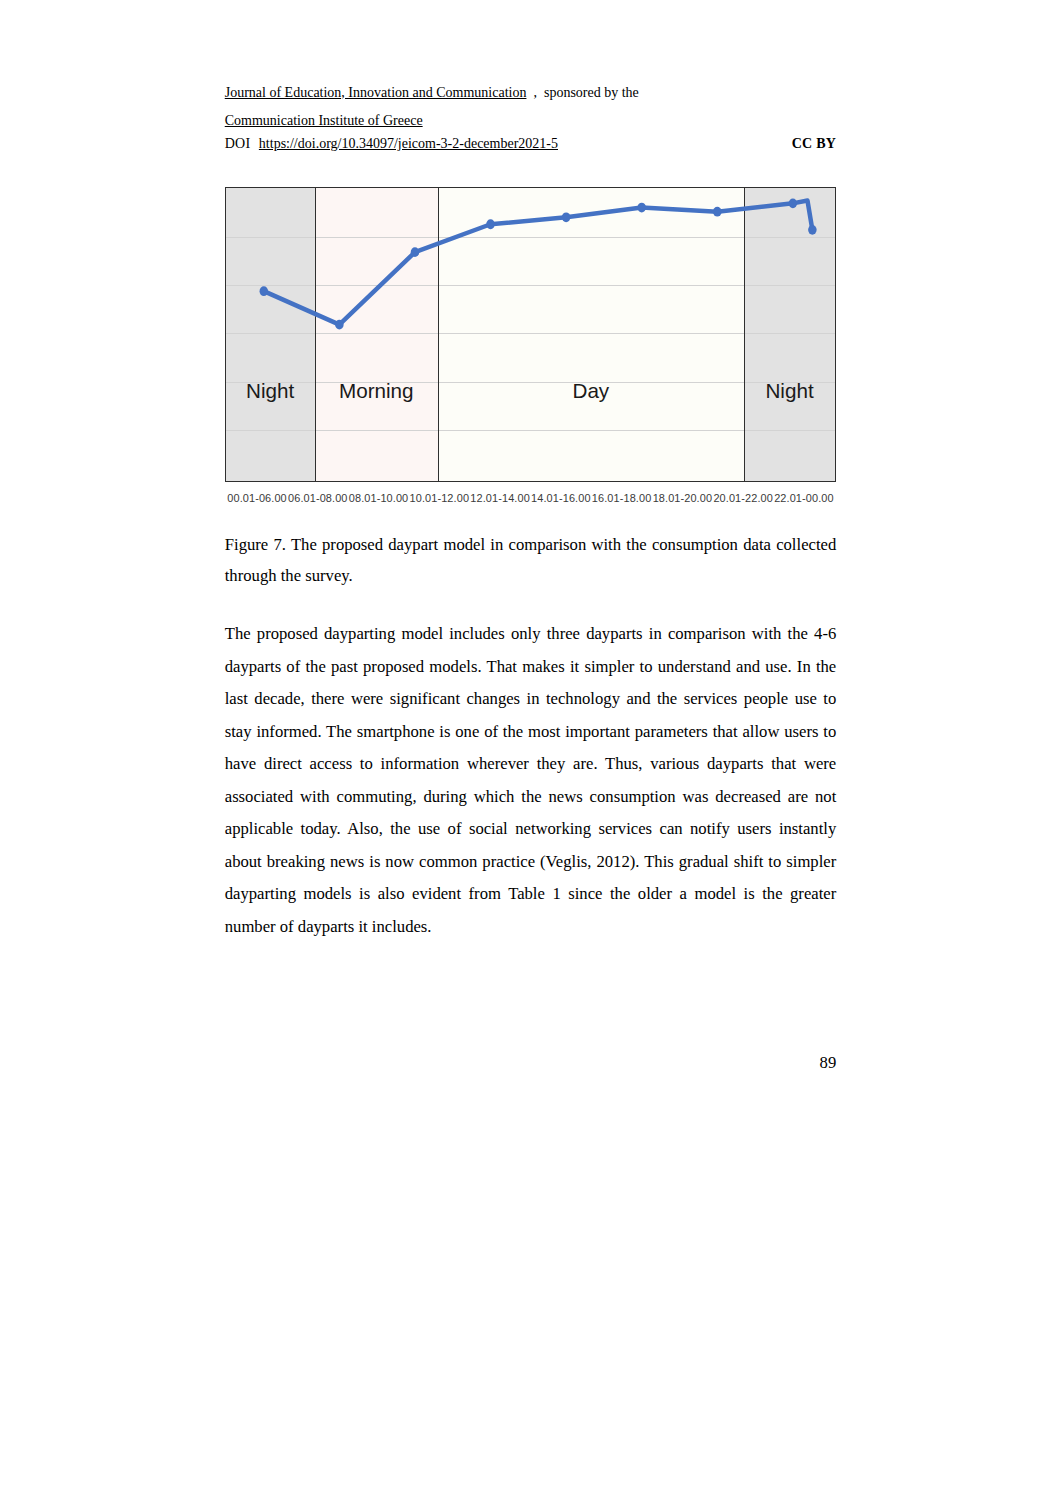Journal of Education, Innovation and Communication, sponsored by the Communication Institute of Greece
DOI https://doi.org/10.34097/jeicom-3-2-december2021-5 CC BY
Night
Morning
Day
Night
00.01-06.00 06.01-08.00 08.01-10.00 10.01-12.00 12.01-14.00 14.01-16.00 16.01-18.00 18.01-20.00 20.01-22.00 22.01-00.00
Figure 7. The proposed daypart model in comparison with the consumption data collected through the survey.
The proposed dayparting model includes only three dayparts in comparison with the 4-6 dayparts of the past proposed models. That makes it simpler to understand and use. In the last decade, there were significant changes in technology and the services people use to stay informed. The smartphone is one of the most important parameters that allow users to have direct access to information wherever they are. Thus, various dayparts that were associated with commuting, during which the news consumption was decreased are not applicable today. Also, the use of social networking services can notify users instantly about breaking news is now common practice (Veglis, 2012). This gradual shift to simpler dayparting models is also evident from Table 1 since the older a model is the greater number of dayparts it includes.
89